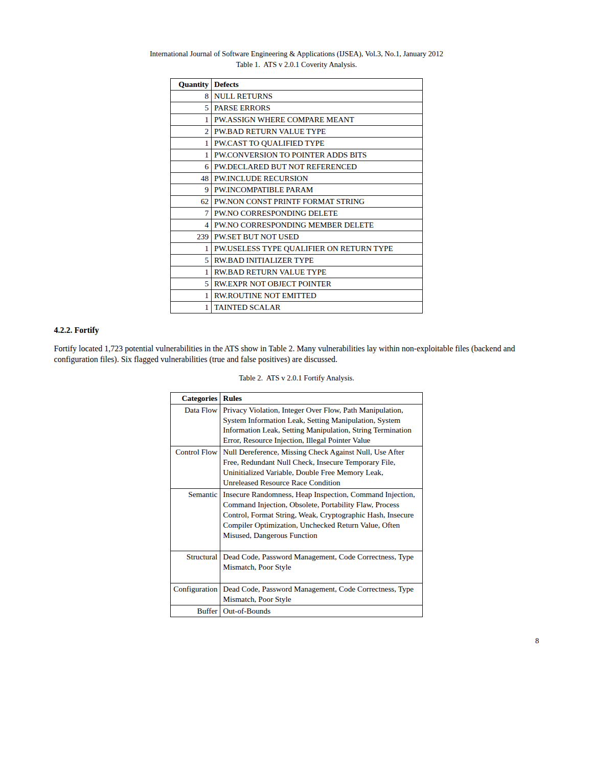International Journal of Software Engineering & Applications (IJSEA), Vol.3, No.1, January 2012
Table 1. ATS v 2.0.1 Coverity Analysis.
| Quantity | Defects |
| --- | --- |
| 8 | NULL RETURNS |
| 5 | PARSE ERRORS |
| 1 | PW.ASSIGN WHERE COMPARE MEANT |
| 2 | PW.BAD RETURN VALUE TYPE |
| 1 | PW.CAST TO QUALIFIED TYPE |
| 1 | PW.CONVERSION TO POINTER ADDS BITS |
| 6 | PW.DECLARED BUT NOT REFERENCED |
| 48 | PW.INCLUDE RECURSION |
| 9 | PW.INCOMPATIBLE PARAM |
| 62 | PW.NON CONST PRINTF FORMAT STRING |
| 7 | PW.NO CORRESPONDING DELETE |
| 4 | PW.NO CORRESPONDING MEMBER DELETE |
| 239 | PW.SET BUT NOT USED |
| 1 | PW.USELESS TYPE QUALIFIER ON RETURN TYPE |
| 5 | RW.BAD INITIALIZER TYPE |
| 1 | RW.BAD RETURN VALUE TYPE |
| 5 | RW.EXPR NOT OBJECT POINTER |
| 1 | RW.ROUTINE NOT EMITTED |
| 1 | TAINTED SCALAR |
4.2.2. Fortify
Fortify located 1,723 potential vulnerabilities in the ATS show in Table 2. Many vulnerabilities lay within non-exploitable files (backend and configuration files). Six flagged vulnerabilities (true and false positives) are discussed.
Table 2. ATS v 2.0.1 Fortify Analysis.
| Categories | Rules |
| --- | --- |
| Data Flow | Privacy Violation, Integer Over Flow, Path Manipulation, System Information Leak, Setting Manipulation, System Information Leak, Setting Manipulation, String Termination Error, Resource Injection, Illegal Pointer Value |
| Control Flow | Null Dereference, Missing Check Against Null, Use After Free, Redundant Null Check, Insecure Temporary File, Uninitialized Variable, Double Free Memory Leak, Unreleased Resource Race Condition |
| Semantic | Insecure Randomness, Heap Inspection, Command Injection, Command Injection, Obsolete, Portability Flaw, Process Control, Format String, Weak, Cryptographic Hash, Insecure Compiler Optimization, Unchecked Return Value, Often Misused, Dangerous Function |
| Structural | Dead Code, Password Management, Code Correctness, Type Mismatch, Poor Style |
| Configuration | Dead Code, Password Management, Code Correctness, Type Mismatch, Poor Style |
| Buffer | Out-of-Bounds |
8